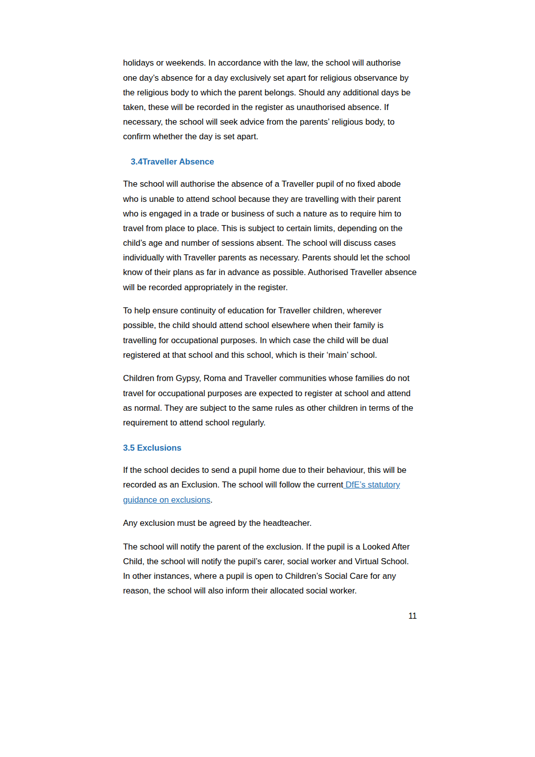holidays or weekends. In accordance with the law, the school will authorise one day’s absence for a day exclusively set apart for religious observance by the religious body to which the parent belongs. Should any additional days be taken, these will be recorded in the register as unauthorised absence. If necessary, the school will seek advice from the parents’ religious body, to confirm whether the day is set apart.
3.4Traveller Absence
The school will authorise the absence of a Traveller pupil of no fixed abode who is unable to attend school because they are travelling with their parent who is engaged in a trade or business of such a nature as to require him to travel from place to place. This is subject to certain limits, depending on the child’s age and number of sessions absent. The school will discuss cases individually with Traveller parents as necessary. Parents should let the school know of their plans as far in advance as possible. Authorised Traveller absence will be recorded appropriately in the register.
To help ensure continuity of education for Traveller children, wherever possible, the child should attend school elsewhere when their family is travelling for occupational purposes. In which case the child will be dual registered at that school and this school, which is their ‘main’ school.
Children from Gypsy, Roma and Traveller communities whose families do not travel for occupational purposes are expected to register at school and attend as normal. They are subject to the same rules as other children in terms of the requirement to attend school regularly.
3.5 Exclusions
If the school decides to send a pupil home due to their behaviour, this will be recorded as an Exclusion. The school will follow the current DfE’s statutory guidance on exclusions.
Any exclusion must be agreed by the headteacher.
The school will notify the parent of the exclusion. If the pupil is a Looked After Child, the school will notify the pupil’s carer, social worker and Virtual School. In other instances, where a pupil is open to Children’s Social Care for any reason, the school will also inform their allocated social worker.
11